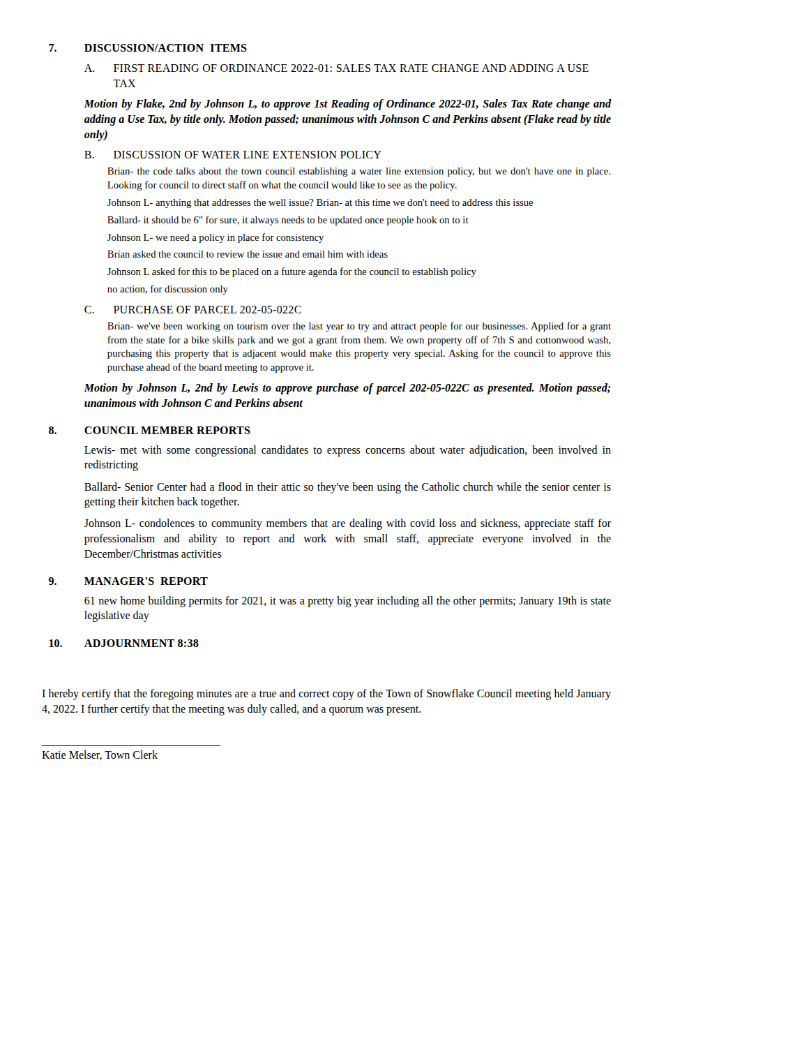7.
DISCUSSION/ACTION ITEMS
A.
FIRST READING OF ORDINANCE 2022-01: SALES TAX RATE CHANGE AND ADDING A USE TAX
Motion by Flake, 2nd by Johnson L, to approve 1st Reading of Ordinance 2022-01, Sales Tax Rate change and adding a Use Tax, by title only. Motion passed; unanimous with Johnson C and Perkins absent (Flake read by title only)
B.
DISCUSSION OF WATER LINE EXTENSION POLICY
Brian- the code talks about the town council establishing a water line extension policy, but we don't have one in place. Looking for council to direct staff on what the council would like to see as the policy.
Johnson L- anything that addresses the well issue? Brian- at this time we don't need to address this issue
Ballard- it should be 6" for sure, it always needs to be updated once people hook on to it
Johnson L- we need a policy in place for consistency
Brian asked the council to review the issue and email him with ideas
Johnson L asked for this to be placed on a future agenda for the council to establish policy
no action, for discussion only
C.
PURCHASE OF PARCEL 202-05-022C
Brian- we've been working on tourism over the last year to try and attract people for our businesses. Applied for a grant from the state for a bike skills park and we got a grant from them. We own property off of 7th S and cottonwood wash, purchasing this property that is adjacent would make this property very special. Asking for the council to approve this purchase ahead of the board meeting to approve it.
Motion by Johnson L, 2nd by Lewis to approve purchase of parcel 202-05-022C as presented. Motion passed; unanimous with Johnson C and Perkins absent
8.
COUNCIL MEMBER REPORTS
Lewis- met with some congressional candidates to express concerns about water adjudication, been involved in redistricting
Ballard- Senior Center had a flood in their attic so they've been using the Catholic church while the senior center is getting their kitchen back together.
Johnson L- condolences to community members that are dealing with covid loss and sickness, appreciate staff for professionalism and ability to report and work with small staff, appreciate everyone involved in the December/Christmas activities
9.
MANAGER'S REPORT
61 new home building permits for 2021, it was a pretty big year including all the other permits; January 19th is state legislative day
10.
ADJOURNMENT 8:38
I hereby certify that the foregoing minutes are a true and correct copy of the Town of Snowflake Council meeting held January 4, 2022. I further certify that the meeting was duly called, and a quorum was present.
Katie Melser, Town Clerk